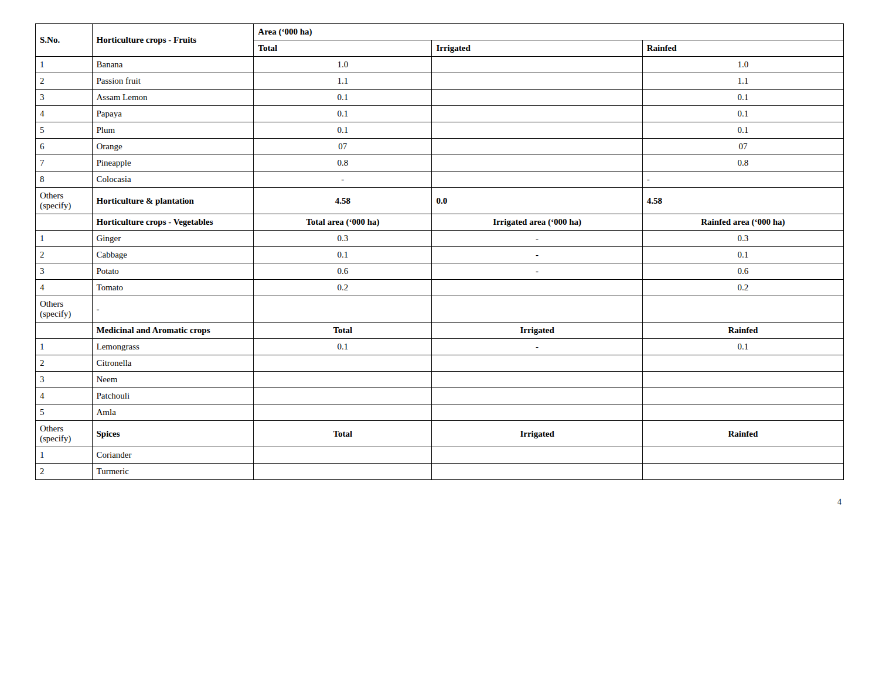| S.No. | Horticulture crops - Fruits | Area (‘000 ha) |
| --- | --- | --- |
| Total | Irrigated | Rainfed |
| 1 | Banana | 1.0 | | 1.0 |
| 2 | Passion fruit | 1.1 | | 1.1 |
| 3 | Assam Lemon | 0.1 | | 0.1 |
| 4 | Papaya | 0.1 | | 0.1 |
| 5 | Plum | 0.1 | | 0.1 |
| 6 | Orange | 07 | | 07 |
| 7 | Pineapple | 0.8 | | 0.8 |
| 8 | Colocasia | - | | - |
| Others (specify) | Horticulture & plantation | 4.58 | 0.0 | 4.58 |
| | Horticulture crops - Vegetables | Total area (‘000 ha) | Irrigated area (‘000 ha) | Rainfed area (‘000 ha) |
| 1 | Ginger | 0.3 | - | 0.3 |
| 2 | Cabbage | 0.1 | - | 0.1 |
| 3 | Potato | 0.6 | - | 0.6 |
| 4 | Tomato | 0.2 | | 0.2 |
| Others (specify) | - | | | |
| | Medicinal and Aromatic crops | Total | Irrigated | Rainfed |
| 1 | Lemongrass | 0.1 | - | 0.1 |
| 2 | Citronella | | | |
| 3 | Neem | | | |
| 4 | Patchouli | | | |
| 5 | Amla | | | |
| Others (specify) | Spices | Total | Irrigated | Rainfed |
| 1 | Coriander | | | |
| 2 | Turmeric | | | |
4